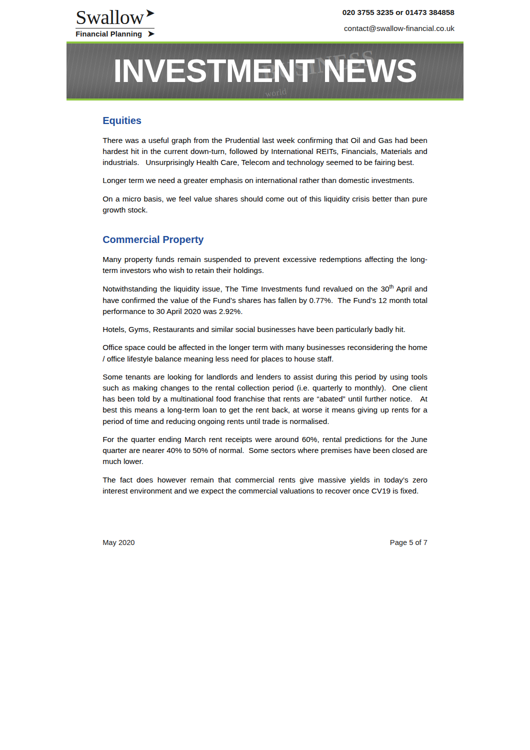Swallow➤
Financial Planning➤
020 3755 3235 or 01473 384858
contact@swallow-financial.co.uk
BUSINESSworld
INVESTMENT NEWS
Equities
There was a useful graph from the Prudential last week confirming that Oil and Gas had been hardest hit in the current down-turn, followed by International REITs, Financials, Materials and industrials. Unsurprisingly Health Care, Telecom and technology seemed to be fairing best.
Longer term we need a greater emphasis on international rather than domestic investments.
On a micro basis, we feel value shares should come out of this liquidity crisis better than pure growth stock.
Commercial Property
Many property funds remain suspended to prevent excessive redemptions affecting the long-term investors who wish to retain their holdings.
Notwithstanding the liquidity issue, The Time Investments fund revalued on the 30th April and have confirmed the value of the Fund’s shares has fallen by 0.77%. The Fund’s 12 month total performance to 30 April 2020 was 2.92%.
Hotels, Gyms, Restaurants and similar social businesses have been particularly badly hit.
Office space could be affected in the longer term with many businesses reconsidering the home / office lifestyle balance meaning less need for places to house staff.
Some tenants are looking for landlords and lenders to assist during this period by using tools such as making changes to the rental collection period (i.e. quarterly to monthly). One client has been told by a multinational food franchise that rents are “abated” until further notice. At best this means a long-term loan to get the rent back, at worse it means giving up rents for a period of time and reducing ongoing rents until trade is normalised.
For the quarter ending March rent receipts were around 60%, rental predictions for the June quarter are nearer 40% to 50% of normal. Some sectors where premises have been closed are much lower.
The fact does however remain that commercial rents give massive yields in today’s zero interest environment and we expect the commercial valuations to recover once CV19 is fixed.
May 2020 Page 5 of 7